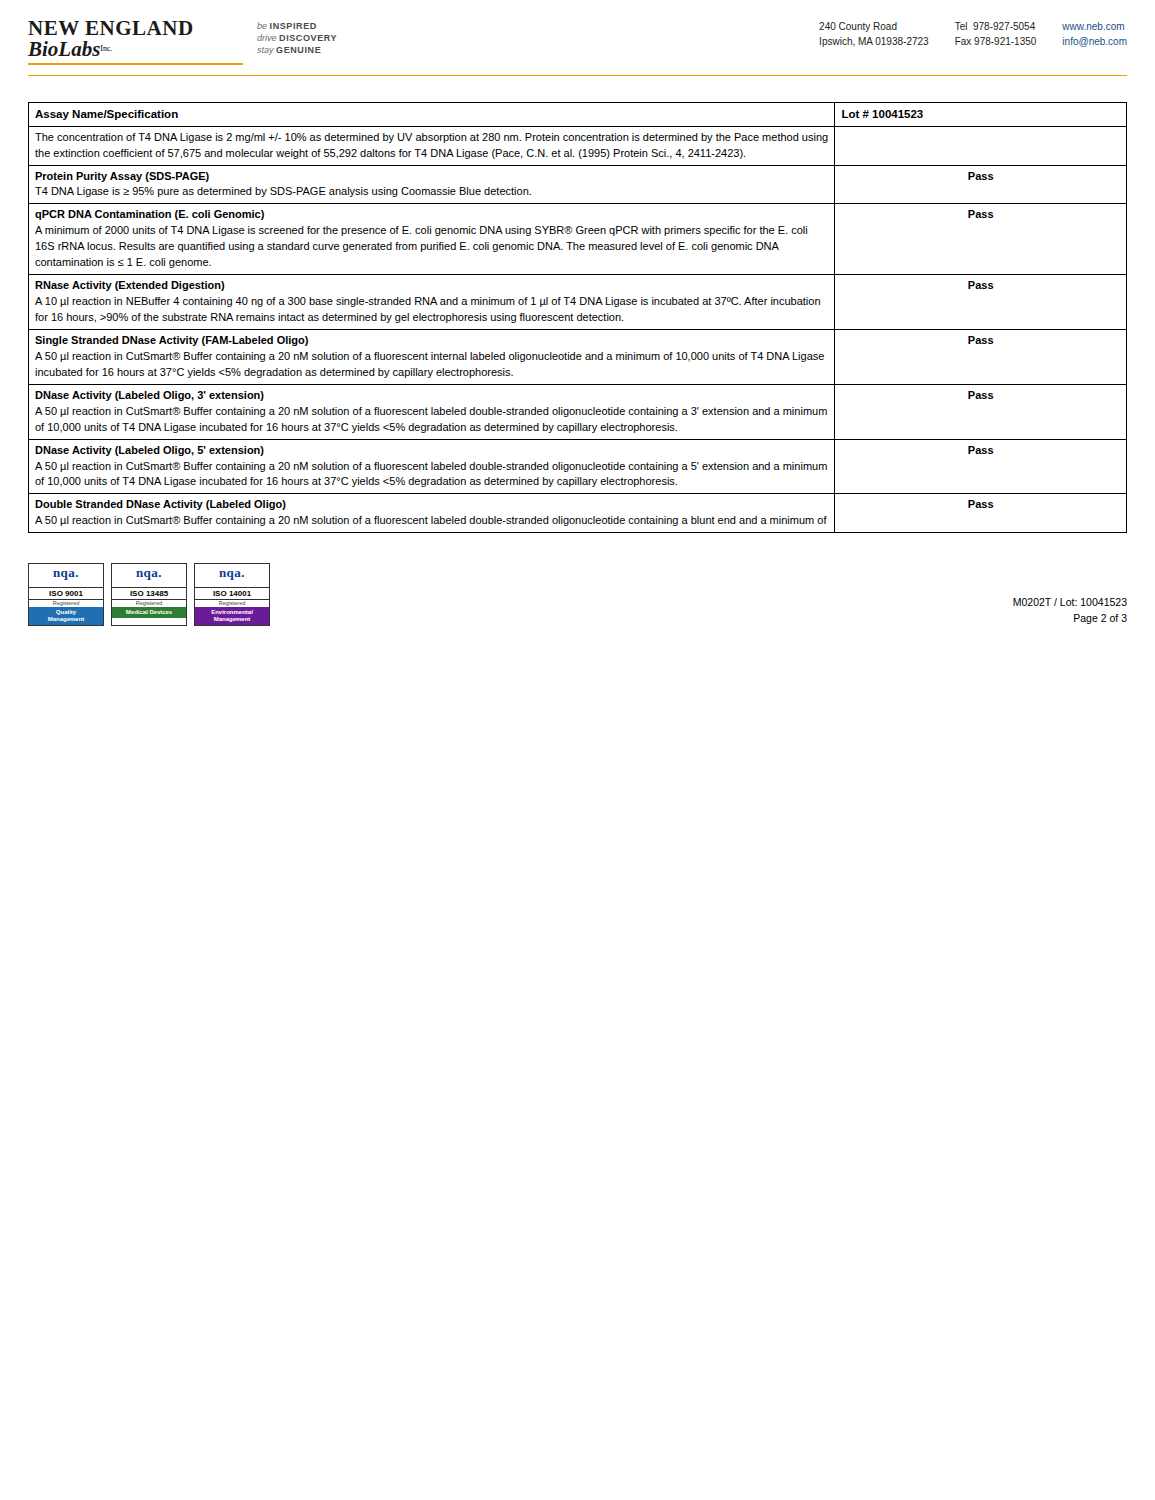NEW ENGLAND
BioLabs Inc.
be INSPIRED
drive DISCOVERY
stay GENUINE
240 County Road
Ipswich, MA 01938-2723
Tel 978-927-5054
Fax 978-921-1350
www.neb.com
info@neb.com
| Assay Name/Specification | Lot # 10041523 |
| --- | --- |
| The concentration of T4 DNA Ligase is 2 mg/ml +/- 10% as determined by UV absorption at 280 nm. Protein concentration is determined by the Pace method using the extinction coefficient of 57,675 and molecular weight of 55,292 daltons for T4 DNA Ligase (Pace, C.N. et al. (1995) Protein Sci., 4, 2411-2423). | |
| Protein Purity Assay (SDS-PAGE) T4 DNA Ligase is ≥ 95% pure as determined by SDS-PAGE analysis using Coomassie Blue detection. | Pass |
| qPCR DNA Contamination (E. coli Genomic) A minimum of 2000 units of T4 DNA Ligase is screened for the presence of E. coli genomic DNA using SYBR® Green qPCR with primers specific for the E. coli 16S rRNA locus. Results are quantified using a standard curve generated from purified E. coli genomic DNA. The measured level of E. coli genomic DNA contamination is ≤ 1 E. coli genome. | Pass |
| RNase Activity (Extended Digestion) A 10 µl reaction in NEBuffer 4 containing 40 ng of a 300 base single-stranded RNA and a minimum of 1 µl of T4 DNA Ligase is incubated at 37ºC. After incubation for 16 hours, >90% of the substrate RNA remains intact as determined by gel electrophoresis using fluorescent detection. | Pass |
| Single Stranded DNase Activity (FAM-Labeled Oligo) A 50 µl reaction in CutSmart® Buffer containing a 20 nM solution of a fluorescent internal labeled oligonucleotide and a minimum of 10,000 units of T4 DNA Ligase incubated for 16 hours at 37°C yields <5% degradation as determined by capillary electrophoresis. | Pass |
| DNase Activity (Labeled Oligo, 3' extension) A 50 µl reaction in CutSmart® Buffer containing a 20 nM solution of a fluorescent labeled double-stranded oligonucleotide containing a 3' extension and a minimum of 10,000 units of T4 DNA Ligase incubated for 16 hours at 37°C yields <5% degradation as determined by capillary electrophoresis. | Pass |
| DNase Activity (Labeled Oligo, 5' extension) A 50 µl reaction in CutSmart® Buffer containing a 20 nM solution of a fluorescent labeled double-stranded oligonucleotide containing a 5' extension and a minimum of 10,000 units of T4 DNA Ligase incubated for 16 hours at 37°C yields <5% degradation as determined by capillary electrophoresis. | Pass |
| Double Stranded DNase Activity (Labeled Oligo) A 50 µl reaction in CutSmart® Buffer containing a 20 nM solution of a fluorescent labeled double-stranded oligonucleotide containing a blunt end and a minimum of | Pass |
nqa.
ISO 9001
Registered
Quality
Management
nqa.
ISO 13485
Registered
Medical Devices
nqa.
ISO 14001
Registered
Environmental
Management
M0202T / Lot: 10041523
Page 2 of 3